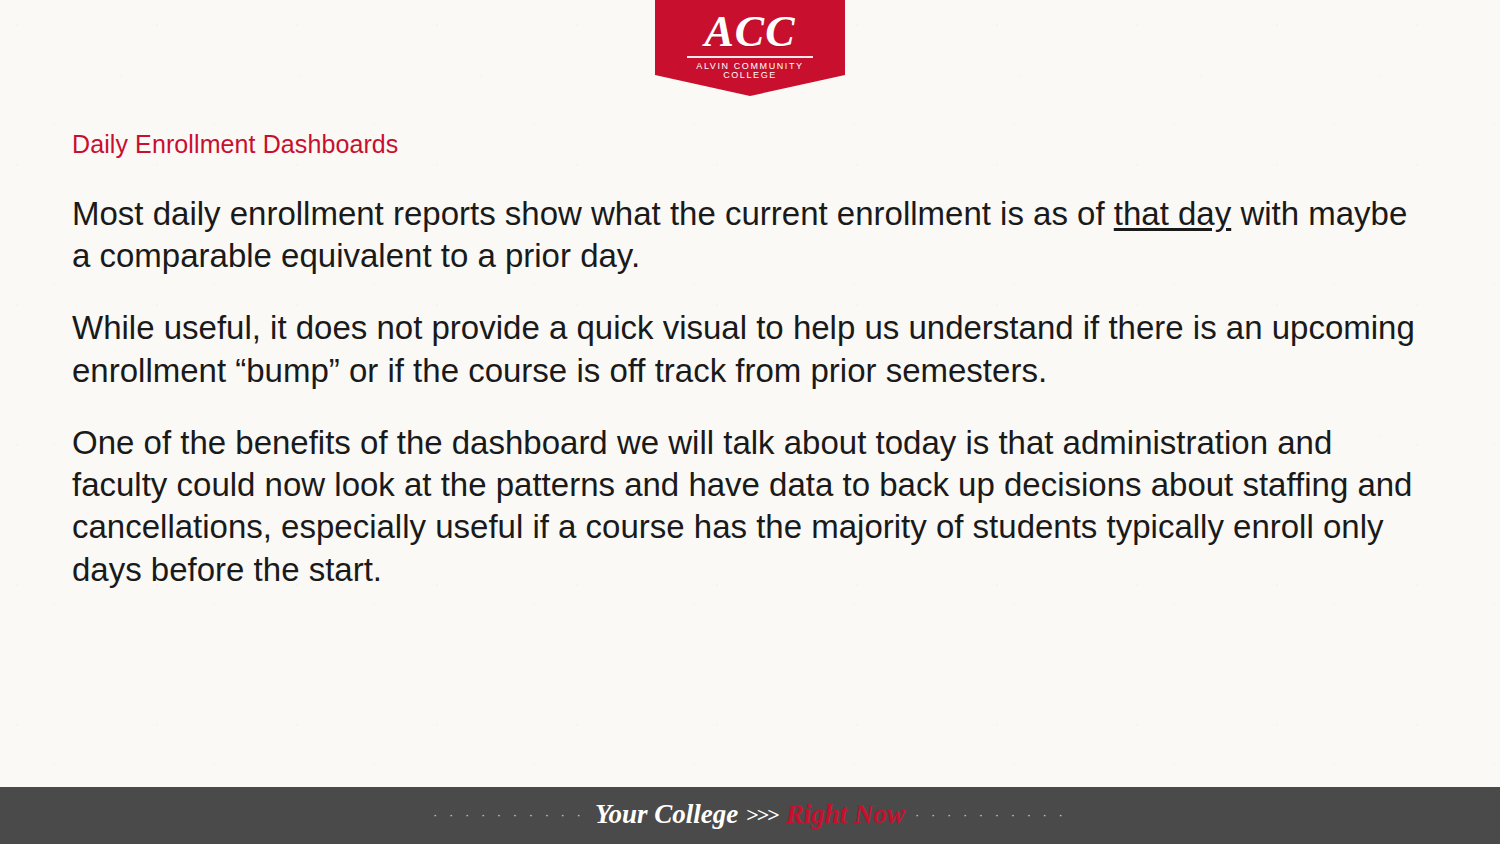ACC Alvin Community College
Daily Enrollment Dashboards
Most daily enrollment reports show what the current enrollment is as of that day with maybe a comparable equivalent to a prior day.
While useful, it does not provide a quick visual to help us understand if there is an upcoming enrollment “bump” or if the course is off track from prior semesters.
One of the benefits of the dashboard we will talk about today is that administration and faculty could now look at the patterns and have data to back up decisions about staffing and cancellations, especially useful if a course has the majority of students typically enroll only days before the start.
· · · · · · · · · · Your College >>> Right Now · · · · · · · · · ·